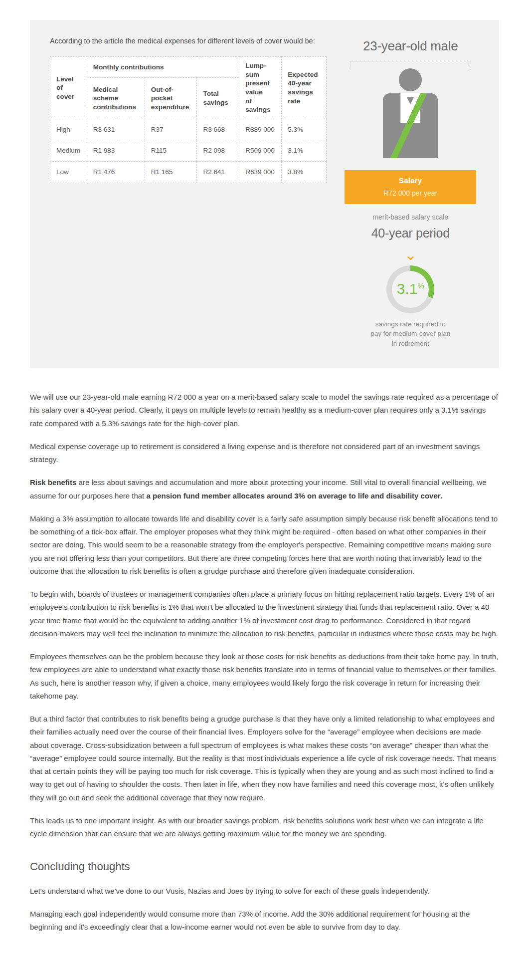According to the article the medical expenses for different levels of cover would be:
| Level of cover | Monthly contributions | Lump-sum present value of savings | Expected 40-year savings rate |
| --- | --- | --- | --- |
| Medical scheme contributions | Out-of-pocket expenditure | Total savings |
| High | R3 631 | R37 | R3 668 | R889 000 | 5.3% |
| Medium | R1 983 | R115 | R2 098 | R509 000 | 3.1% |
| Low | R1 476 | R1 165 | R2 641 | R639 000 | 3.8% |
23-year-old male
Salary
R72 000 per year
merit-based salary scale
40-year period
⌄
3.1%
savings rate required to
pay for medium-cover plan
in retirement
We will use our 23-year-old male earning R72 000 a year on a merit-based salary scale to model the savings rate required as a percentage of his salary over a 40-year period. Clearly, it pays on multiple levels to remain healthy as a medium-cover plan requires only a 3.1% savings rate compared with a 5.3% savings rate for the high-cover plan.
Medical expense coverage up to retirement is considered a living expense and is therefore not considered part of an investment savings strategy.
Risk benefits are less about savings and accumulation and more about protecting your income. Still vital to overall financial wellbeing, we assume for our purposes here that a pension fund member allocates around 3% on average to life and disability cover.
Making a 3% assumption to allocate towards life and disability cover is a fairly safe assumption simply because risk benefit allocations tend to be something of a tick-box affair. The employer proposes what they think might be required - often based on what other companies in their sector are doing. This would seem to be a reasonable strategy from the employer's perspective. Remaining competitive means making sure you are not offering less than your competitors. But there are three competing forces here that are worth noting that invariably lead to the outcome that the allocation to risk benefits is often a grudge purchase and therefore given inadequate consideration.
To begin with, boards of trustees or management companies often place a primary focus on hitting replacement ratio targets. Every 1% of an employee's contribution to risk benefits is 1% that won't be allocated to the investment strategy that funds that replacement ratio. Over a 40 year time frame that would be the equivalent to adding another 1% of investment cost drag to performance. Considered in that regard decision-makers may well feel the inclination to minimize the allocation to risk benefits, particular in industries where those costs may be high.
Employees themselves can be the problem because they look at those costs for risk benefits as deductions from their take home pay. In truth, few employees are able to understand what exactly those risk benefits translate into in terms of financial value to themselves or their families. As such, here is another reason why, if given a choice, many employees would likely forgo the risk coverage in return for increasing their takehome pay.
But a third factor that contributes to risk benefits being a grudge purchase is that they have only a limited relationship to what employees and their families actually need over the course of their financial lives. Employers solve for the “average” employee when decisions are made about coverage. Cross-subsidization between a full spectrum of employees is what makes these costs “on average” cheaper than what the “average” employee could source internally. But the reality is that most individuals experience a life cycle of risk coverage needs. That means that at certain points they will be paying too much for risk coverage. This is typically when they are young and as such most inclined to find a way to get out of having to shoulder the costs. Then later in life, when they now have families and need this coverage most, it's often unlikely they will go out and seek the additional coverage that they now require.
This leads us to one important insight. As with our broader savings problem, risk benefits solutions work best when we can integrate a life cycle dimension that can ensure that we are always getting maximum value for the money we are spending.
Concluding thoughts
Let's understand what we've done to our Vusis, Nazias and Joes by trying to solve for each of these goals independently.
Managing each goal independently would consume more than 73% of income. Add the 30% additional requirement for housing at the beginning and it's exceedingly clear that a low-income earner would not even be able to survive from day to day.